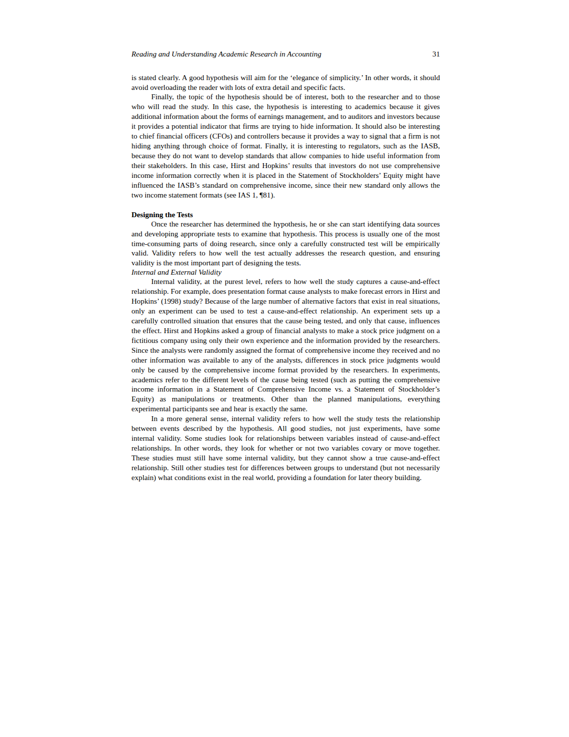Reading and Understanding Academic Research in Accounting 31
is stated clearly. A good hypothesis will aim for the ‘elegance of simplicity.’ In other words, it should avoid overloading the reader with lots of extra detail and specific facts.
Finally, the topic of the hypothesis should be of interest, both to the researcher and to those who will read the study. In this case, the hypothesis is interesting to academics because it gives additional information about the forms of earnings management, and to auditors and investors because it provides a potential indicator that firms are trying to hide information. It should also be interesting to chief financial officers (CFOs) and controllers because it provides a way to signal that a firm is not hiding anything through choice of format. Finally, it is interesting to regulators, such as the IASB, because they do not want to develop standards that allow companies to hide useful information from their stakeholders. In this case, Hirst and Hopkins’ results that investors do not use comprehensive income information correctly when it is placed in the Statement of Stockholders’ Equity might have influenced the IASB’s standard on comprehensive income, since their new standard only allows the two income statement formats (see IAS 1, ¶81).
Designing the Tests
Once the researcher has determined the hypothesis, he or she can start identifying data sources and developing appropriate tests to examine that hypothesis. This process is usually one of the most time-consuming parts of doing research, since only a carefully constructed test will be empirically valid. Validity refers to how well the test actually addresses the research question, and ensuring validity is the most important part of designing the tests.
Internal and External Validity
Internal validity, at the purest level, refers to how well the study captures a cause-and-effect relationship. For example, does presentation format cause analysts to make forecast errors in Hirst and Hopkins’ (1998) study? Because of the large number of alternative factors that exist in real situations, only an experiment can be used to test a cause-and-effect relationship. An experiment sets up a carefully controlled situation that ensures that the cause being tested, and only that cause, influences the effect. Hirst and Hopkins asked a group of financial analysts to make a stock price judgment on a fictitious company using only their own experience and the information provided by the researchers. Since the analysts were randomly assigned the format of comprehensive income they received and no other information was available to any of the analysts, differences in stock price judgments would only be caused by the comprehensive income format provided by the researchers. In experiments, academics refer to the different levels of the cause being tested (such as putting the comprehensive income information in a Statement of Comprehensive Income vs. a Statement of Stockholder’s Equity) as manipulations or treatments. Other than the planned manipulations, everything experimental participants see and hear is exactly the same.
In a more general sense, internal validity refers to how well the study tests the relationship between events described by the hypothesis. All good studies, not just experiments, have some internal validity. Some studies look for relationships between variables instead of cause-and-effect relationships. In other words, they look for whether or not two variables covary or move together. These studies must still have some internal validity, but they cannot show a true cause-and-effect relationship. Still other studies test for differences between groups to understand (but not necessarily explain) what conditions exist in the real world, providing a foundation for later theory building.